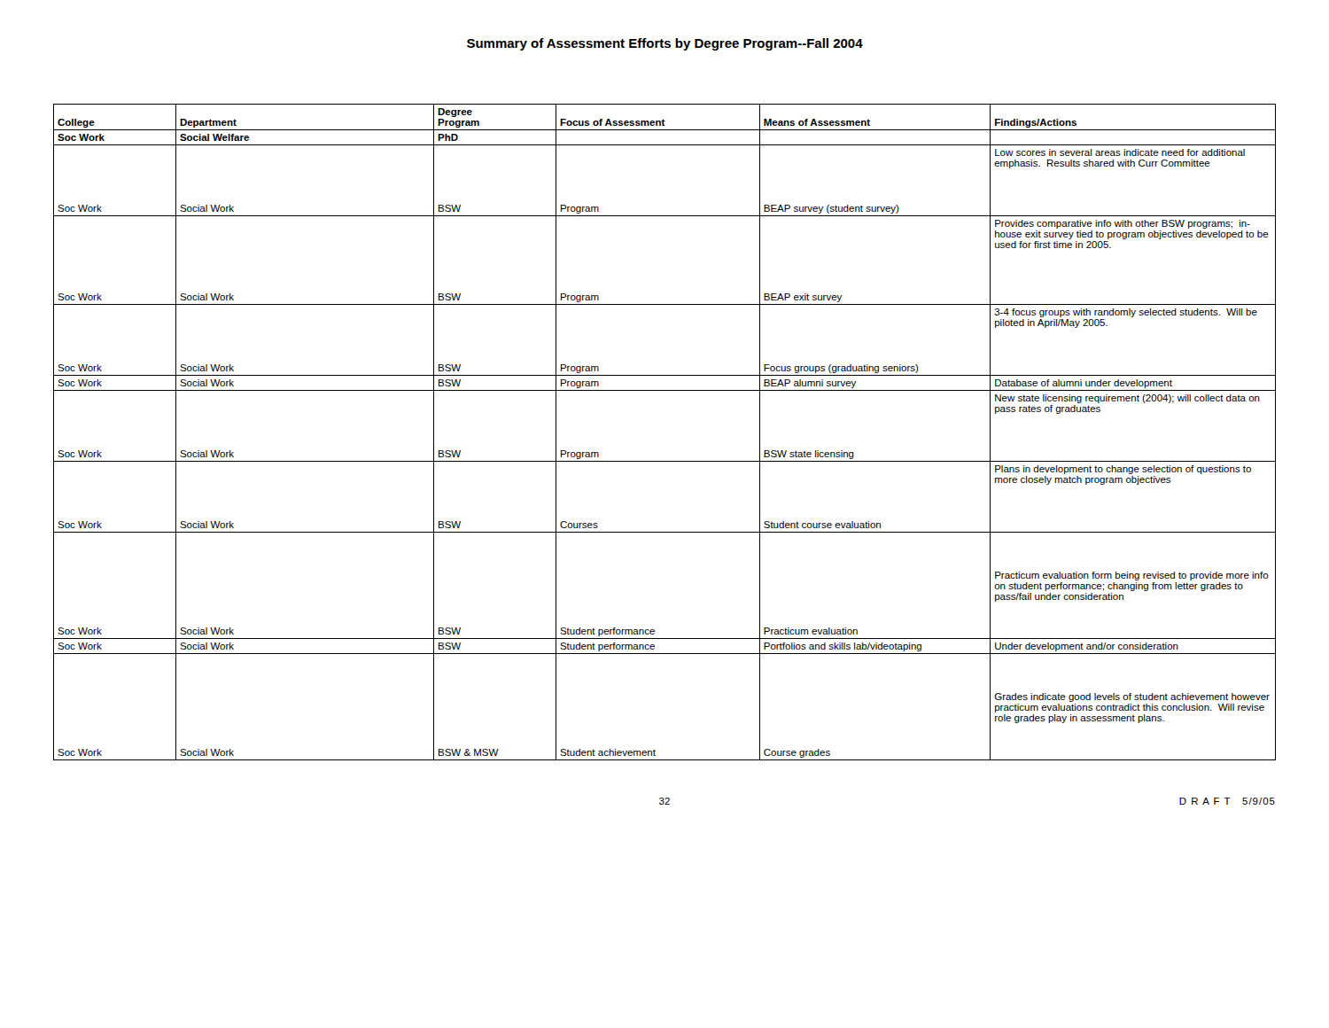Summary of Assessment Efforts by Degree Program--Fall 2004
| College | Department | Degree Program | Focus of Assessment | Means of Assessment | Findings/Actions |
| --- | --- | --- | --- | --- | --- |
| Soc Work | Social Welfare | PhD | | | |
| Soc Work | Social Work | BSW | Program | BEAP survey (student survey) | Low scores in several areas indicate need for additional emphasis. Results shared with Curr Committee |
| Soc Work | Social Work | BSW | Program | BEAP exit survey | Provides comparative info with other BSW programs; in-house exit survey tied to program objectives developed to be used for first time in 2005. |
| Soc Work | Social Work | BSW | Program | Focus groups (graduating seniors) | 3-4 focus groups with randomly selected students. Will be piloted in April/May 2005. |
| Soc Work | Social Work | BSW | Program | BEAP alumni survey | Database of alumni under development |
| Soc Work | Social Work | BSW | Program | BSW state licensing | New state licensing requirement (2004); will collect data on pass rates of graduates |
| Soc Work | Social Work | BSW | Courses | Student course evaluation | Plans in development to change selection of questions to more closely match program objectives |
| Soc Work | Social Work | BSW | Student performance | Practicum evaluation | Practicum evaluation form being revised to provide more info on student performance; changing from letter grades to pass/fail under consideration |
| Soc Work | Social Work | BSW | Student performance | Portfolios and skills lab/videotaping | Under development and/or consideration |
| Soc Work | Social Work | BSW & MSW | Student achievement | Course grades | Grades indicate good levels of student achievement however practicum evaluations contradict this conclusion. Will revise role grades play in assessment plans. |
32
D R A F T 5/9/05